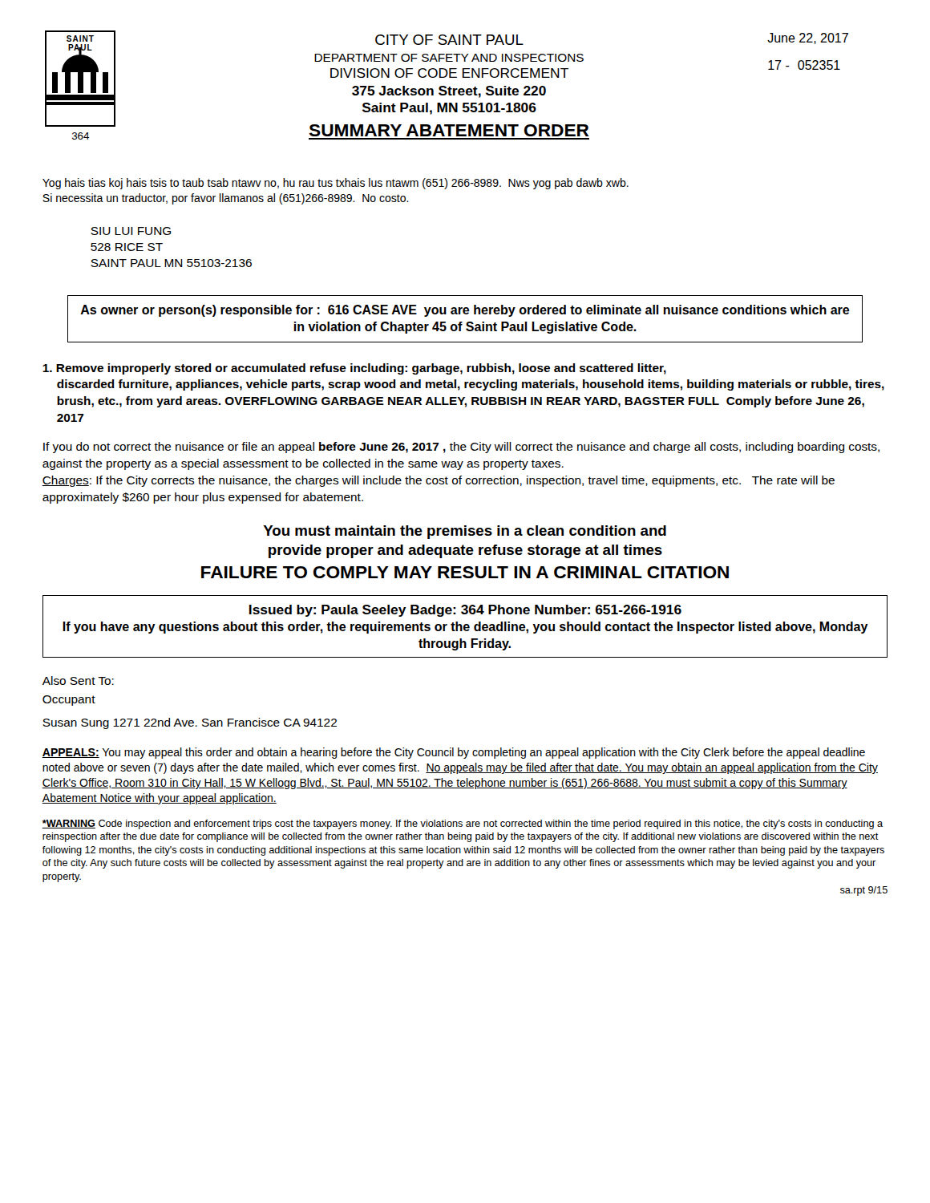SAINT
PAUL
364
June 22, 2017
17 - 052351
CITY OF SAINT PAUL
DEPARTMENT OF SAFETY AND INSPECTIONS
DIVISION OF CODE ENFORCEMENT
375 Jackson Street, Suite 220
Saint Paul, MN 55101-1806
SUMMARY ABATEMENT ORDER
Yog hais tias koj hais tsis to taub tsab ntawv no, hu rau tus txhais lus ntawm (651) 266-8989. Nws yog pab dawb xwb.
Si necessita un traductor, por favor llamanos al (651)266-8989. No costo.
SIU LUI FUNG
528 RICE ST
SAINT PAUL MN 55103-2136
As owner or person(s) responsible for : 616 CASE AVE you are hereby ordered to eliminate all nuisance conditions which are in violation of Chapter 45 of Saint Paul Legislative Code.
1. Remove improperly stored or accumulated refuse including: garbage, rubbish, loose and scattered litter,
discarded furniture, appliances, vehicle parts, scrap wood and metal, recycling materials, household items, building materials or rubble, tires, brush, etc., from yard areas. OVERFLOWING GARBAGE NEAR ALLEY, RUBBISH IN REAR YARD, BAGSTER FULL Comply before June 26, 2017
If you do not correct the nuisance or file an appeal before June 26, 2017 , the City will correct the nuisance and charge all costs, including boarding costs, against the property as a special assessment to be collected in the same way as property taxes.
Charges: If the City corrects the nuisance, the charges will include the cost of correction, inspection, travel time, equipments, etc. The rate will be approximately $260 per hour plus expensed for abatement.
You must maintain the premises in a clean condition and
provide proper and adequate refuse storage at all times
FAILURE TO COMPLY MAY RESULT IN A CRIMINAL CITATION
Issued by: Paula Seeley Badge: 364 Phone Number: 651-266-1916
If you have any questions about this order, the requirements or the deadline, you should contact the Inspector listed above, Monday through Friday.
Also Sent To:
Occupant
Susan Sung 1271 22nd Ave. San Francisce CA 94122
APPEALS: You may appeal this order and obtain a hearing before the City Council by completing an appeal application with the City Clerk before the appeal deadline noted above or seven (7) days after the date mailed, which ever comes first. No appeals may be filed after that date. You may obtain an appeal application from the City Clerk's Office, Room 310 in City Hall, 15 W Kellogg Blvd., St. Paul, MN 55102. The telephone number is (651) 266-8688. You must submit a copy of this Summary Abatement Notice with your appeal application.
*WARNING Code inspection and enforcement trips cost the taxpayers money. If the violations are not corrected within the time period required in this notice, the city's costs in conducting a reinspection after the due date for compliance will be collected from the owner rather than being paid by the taxpayers of the city. If additional new violations are discovered within the next following 12 months, the city's costs in conducting additional inspections at this same location within said 12 months will be collected from the owner rather than being paid by the taxpayers of the city. Any such future costs will be collected by assessment against the real property and are in addition to any other fines or assessments which may be levied against you and your property.
sa.rpt 9/15